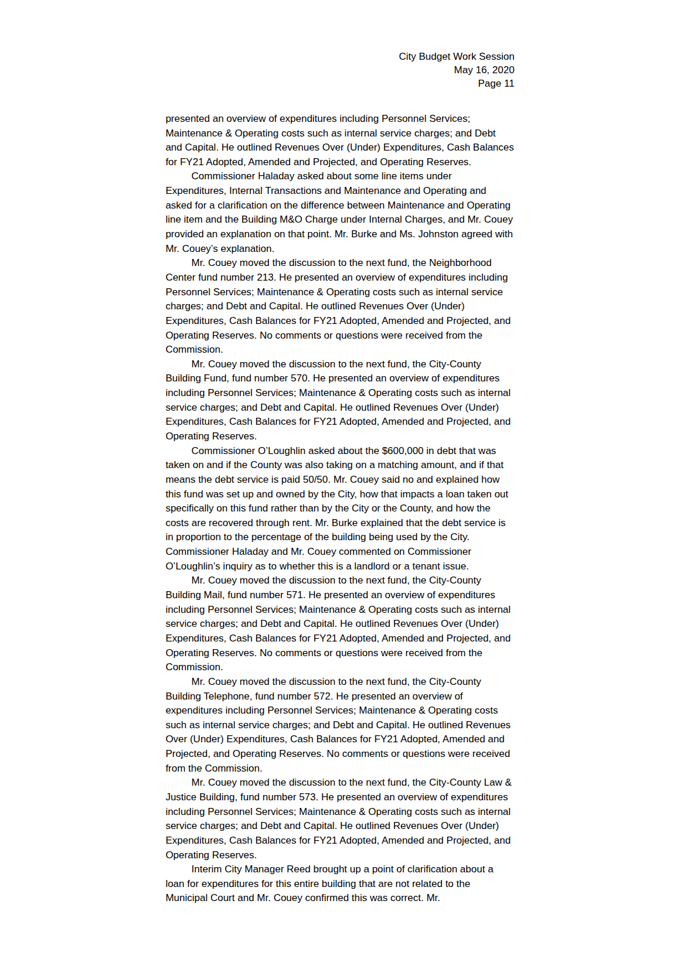City Budget Work Session
May 16, 2020
Page 11
presented an overview of expenditures including Personnel Services; Maintenance & Operating costs such as internal service charges; and Debt and Capital. He outlined Revenues Over (Under) Expenditures, Cash Balances for FY21 Adopted, Amended and Projected, and Operating Reserves.
Commissioner Haladay asked about some line items under Expenditures, Internal Transactions and Maintenance and Operating and asked for a clarification on the difference between Maintenance and Operating line item and the Building M&O Charge under Internal Charges, and Mr. Couey provided an explanation on that point. Mr. Burke and Ms. Johnston agreed with Mr. Couey’s explanation.
Mr. Couey moved the discussion to the next fund, the Neighborhood Center fund number 213. He presented an overview of expenditures including Personnel Services; Maintenance & Operating costs such as internal service charges; and Debt and Capital. He outlined Revenues Over (Under) Expenditures, Cash Balances for FY21 Adopted, Amended and Projected, and Operating Reserves. No comments or questions were received from the Commission.
Mr. Couey moved the discussion to the next fund, the City-County Building Fund, fund number 570. He presented an overview of expenditures including Personnel Services; Maintenance & Operating costs such as internal service charges; and Debt and Capital. He outlined Revenues Over (Under) Expenditures, Cash Balances for FY21 Adopted, Amended and Projected, and Operating Reserves.
Commissioner O’Loughlin asked about the $600,000 in debt that was taken on and if the County was also taking on a matching amount, and if that means the debt service is paid 50/50. Mr. Couey said no and explained how this fund was set up and owned by the City, how that impacts a loan taken out specifically on this fund rather than by the City or the County, and how the costs are recovered through rent. Mr. Burke explained that the debt service is in proportion to the percentage of the building being used by the City. Commissioner Haladay and Mr. Couey commented on Commissioner O’Loughlin’s inquiry as to whether this is a landlord or a tenant issue.
Mr. Couey moved the discussion to the next fund, the City-County Building Mail, fund number 571. He presented an overview of expenditures including Personnel Services; Maintenance & Operating costs such as internal service charges; and Debt and Capital. He outlined Revenues Over (Under) Expenditures, Cash Balances for FY21 Adopted, Amended and Projected, and Operating Reserves. No comments or questions were received from the Commission.
Mr. Couey moved the discussion to the next fund, the City-County Building Telephone, fund number 572. He presented an overview of expenditures including Personnel Services; Maintenance & Operating costs such as internal service charges; and Debt and Capital. He outlined Revenues Over (Under) Expenditures, Cash Balances for FY21 Adopted, Amended and Projected, and Operating Reserves. No comments or questions were received from the Commission.
Mr. Couey moved the discussion to the next fund, the City-County Law & Justice Building, fund number 573. He presented an overview of expenditures including Personnel Services; Maintenance & Operating costs such as internal service charges; and Debt and Capital. He outlined Revenues Over (Under) Expenditures, Cash Balances for FY21 Adopted, Amended and Projected, and Operating Reserves.
Interim City Manager Reed brought up a point of clarification about a loan for expenditures for this entire building that are not related to the Municipal Court and Mr. Couey confirmed this was correct. Mr.